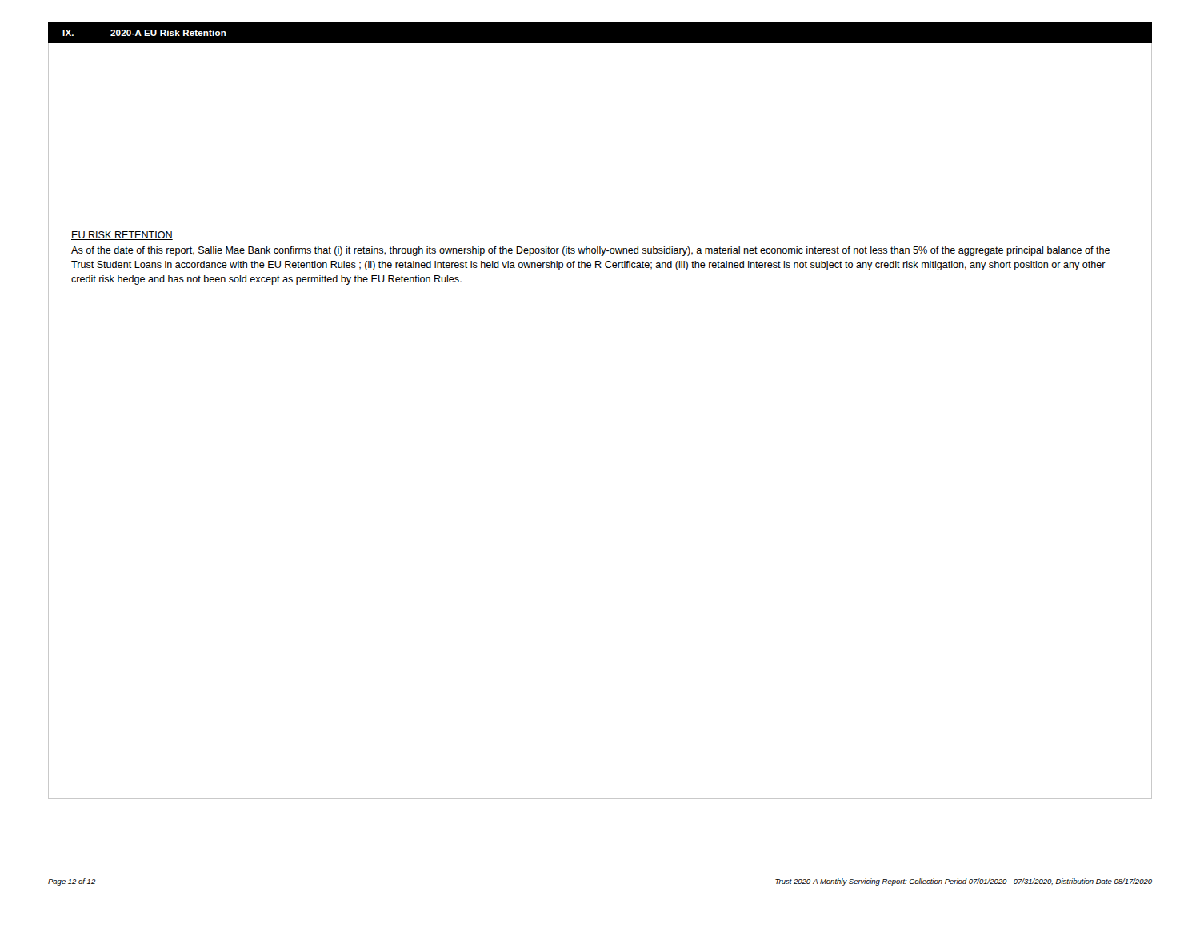IX. 2020-A EU Risk Retention
EU RISK RETENTION As of the date of this report, Sallie Mae Bank confirms that (i) it retains, through its ownership of the Depositor (its wholly-owned subsidiary), a material net economic interest of not less than 5% of the aggregate principal balance of the Trust Student Loans in accordance with the EU Retention Rules ; (ii) the retained interest is held via ownership of the R Certificate; and (iii) the retained interest is not subject to any credit risk mitigation, any short position or any other credit risk hedge and has not been sold except as permitted by the EU Retention Rules.
Page 12 of 12
Trust 2020-A Monthly Servicing Report: Collection Period 07/01/2020 - 07/31/2020, Distribution Date 08/17/2020